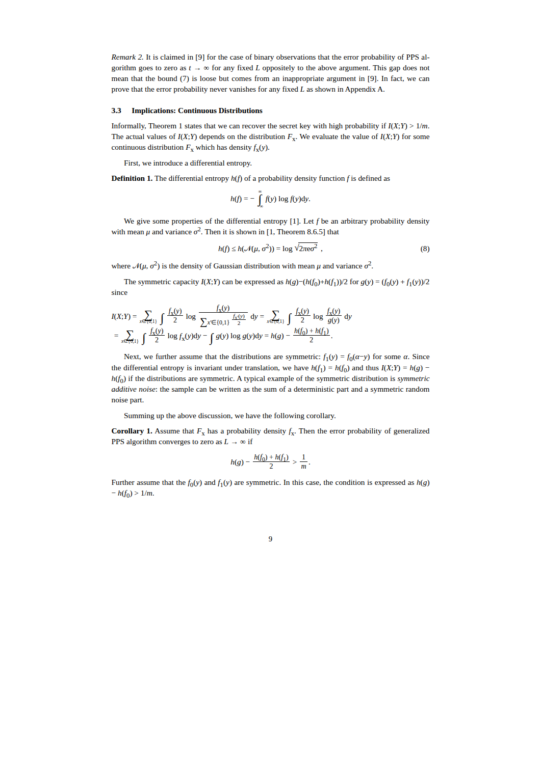Remark 2. It is claimed in [9] for the case of binary observations that the error probability of PPS algorithm goes to zero as t → ∞ for any fixed L oppositely to the above argument. This gap does not mean that the bound (7) is loose but comes from an inappropriate argument in [9]. In fact, we can prove that the error probability never vanishes for any fixed L as shown in Appendix A.
3.3 Implications: Continuous Distributions
Informally, Theorem 1 states that we can recover the secret key with high probability if I(X;Y) > 1/m. The actual values of I(X;Y) depends on the distribution Fx. We evaluate the value of I(X;Y) for some continuous distribution Fx which has density fx(y).
First, we introduce a differential entropy.
Definition 1. The differential entropy h(f) of a probability density function f is defined as
h(f) = − ∞∫−∞ f(y) log f(y)dy.
We give some properties of the differential entropy [1]. Let f be an arbitrary probability density with mean μ and variance σ2. Then it is shown in [1, Theorem 8.6.5] that
h(f) ≤ h(𝒩(μ, σ2)) = log 2πeσ2 ,
(8)
where 𝒩(μ, σ2) is the density of Gaussian distribution with mean μ and variance σ2.
The symmetric capacity I(X;Y) can be expressed as h(g)−(h(f0)+h(f1))/2 for g(y) = (f0(y) + f1(y))/2 since
I(X;Y) = ∑x∈{0,1} ∫ fx(y) 2 log fx(y)∑x′∈{0,1} fx′(y) 2 dy = ∑x∈{0,1} ∫ fx(y) 2 log fx(y) g(y) dy
= ∑x∈{0,1} ∫ fx(y) 2 log fx(y)dy − ∫ g(y) log g(y)dy = h(g) − h(f0) + h(f1) 2.
Next, we further assume that the distributions are symmetric: f1(y) = f0(α−y) for some α. Since the differential entropy is invariant under translation, we have h(f1) = h(f0) and thus I(X;Y) = h(g) − h(f0) if the distributions are symmetric. A typical example of the symmetric distribution is symmetric additive noise: the sample can be written as the sum of a deterministic part and a symmetric random noise part.
Summing up the above discussion, we have the following corollary.
Corollary 1. Assume that Fx has a probability density fx. Then the error probability of generalized PPS algorithm converges to zero as L → ∞ if
h(g) − h(f0) + h(f1) 2 > 1 m.
Further assume that the f0(y) and f1(y) are symmetric. In this case, the condition is expressed as h(g) − h(f0) > 1/m.
9